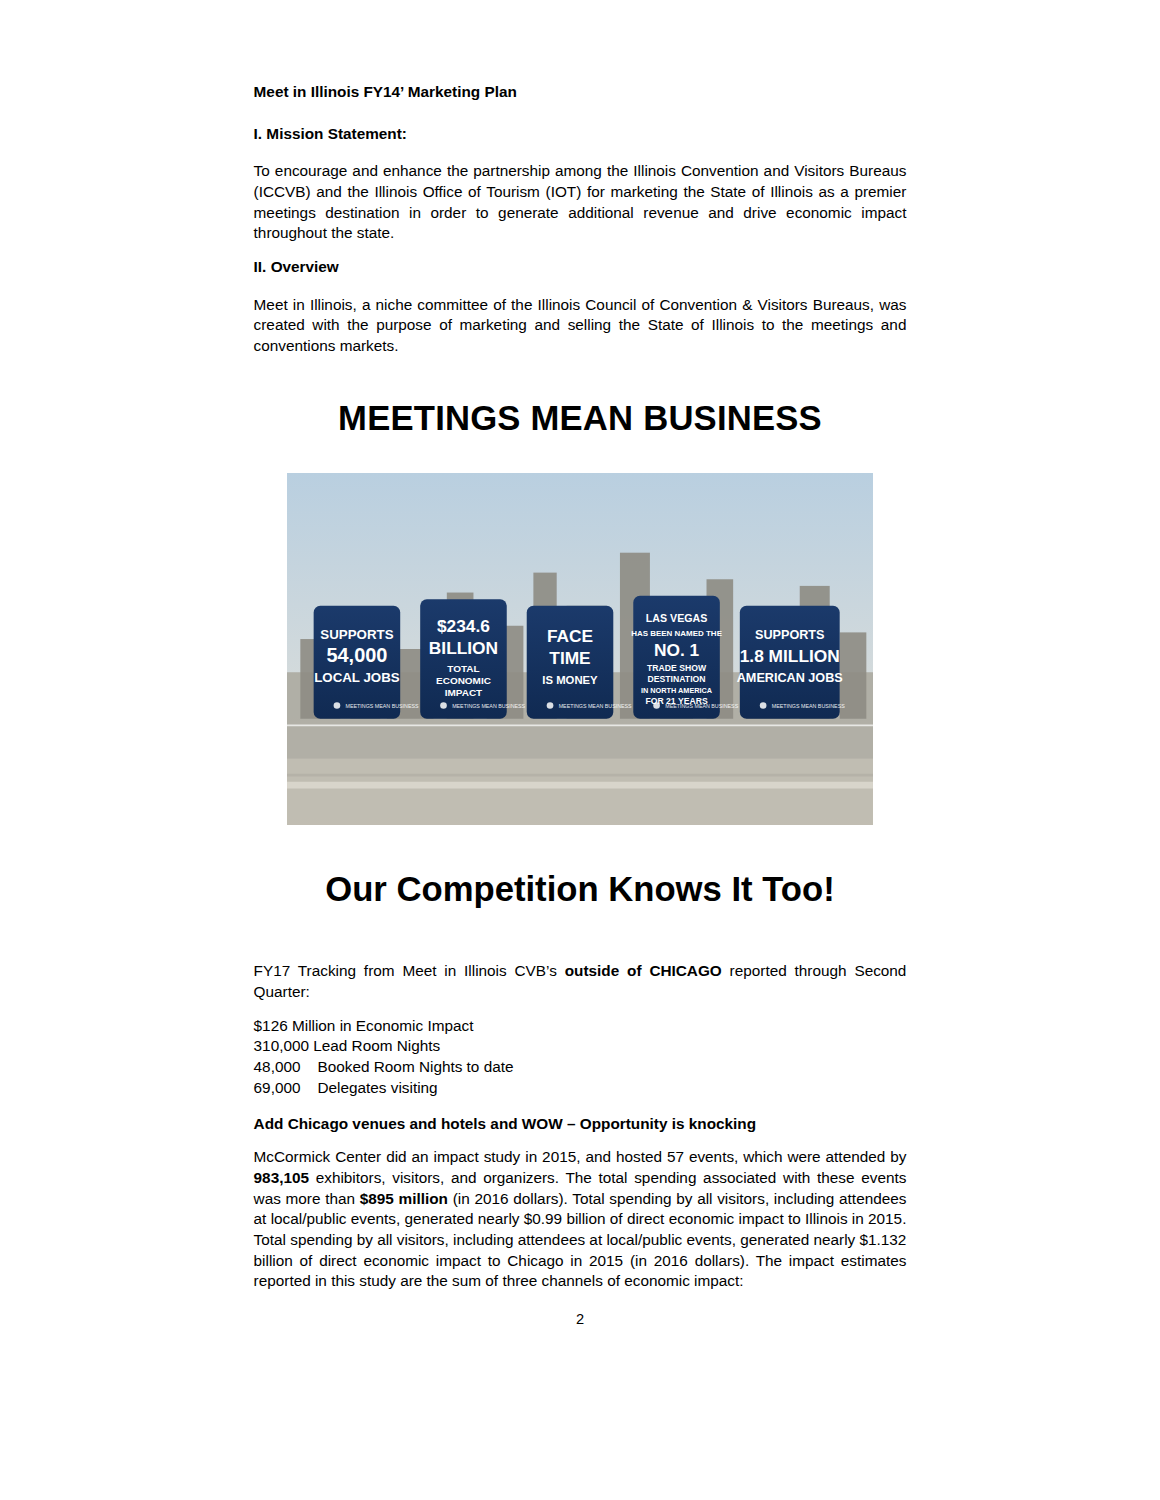Meet in Illinois FY14’ Marketing Plan
I. Mission Statement:
To encourage and enhance the partnership among the Illinois Convention and Visitors Bureaus (ICCVB) and the Illinois Office of Tourism (IOT) for marketing the State of Illinois as a premier meetings destination in order to generate additional revenue and drive economic impact throughout the state.
II. Overview
Meet in Illinois, a niche committee of the Illinois Council of Convention & Visitors Bureaus, was created with the purpose of marketing and selling the State of Illinois to the meetings and conventions markets.
MEETINGS MEAN BUSINESS
Our Competition Knows It Too!
FY17 Tracking from Meet in Illinois CVB’s outside of CHICAGO reported through Second Quarter:
$126 Million in Economic Impact
310,000 Lead Room Nights
48,000 Booked Room Nights to date
69,000 Delegates visiting
Add Chicago venues and hotels and WOW – Opportunity is knocking
McCormick Center did an impact study in 2015, and hosted 57 events, which were attended by 983,105 exhibitors, visitors, and organizers. The total spending associated with these events was more than $895 million (in 2016 dollars). Total spending by all visitors, including attendees at local/public events, generated nearly $0.99 billion of direct economic impact to Illinois in 2015. Total spending by all visitors, including attendees at local/public events, generated nearly $1.132 billion of direct economic impact to Chicago in 2015 (in 2016 dollars). The impact estimates reported in this study are the sum of three channels of economic impact:
2